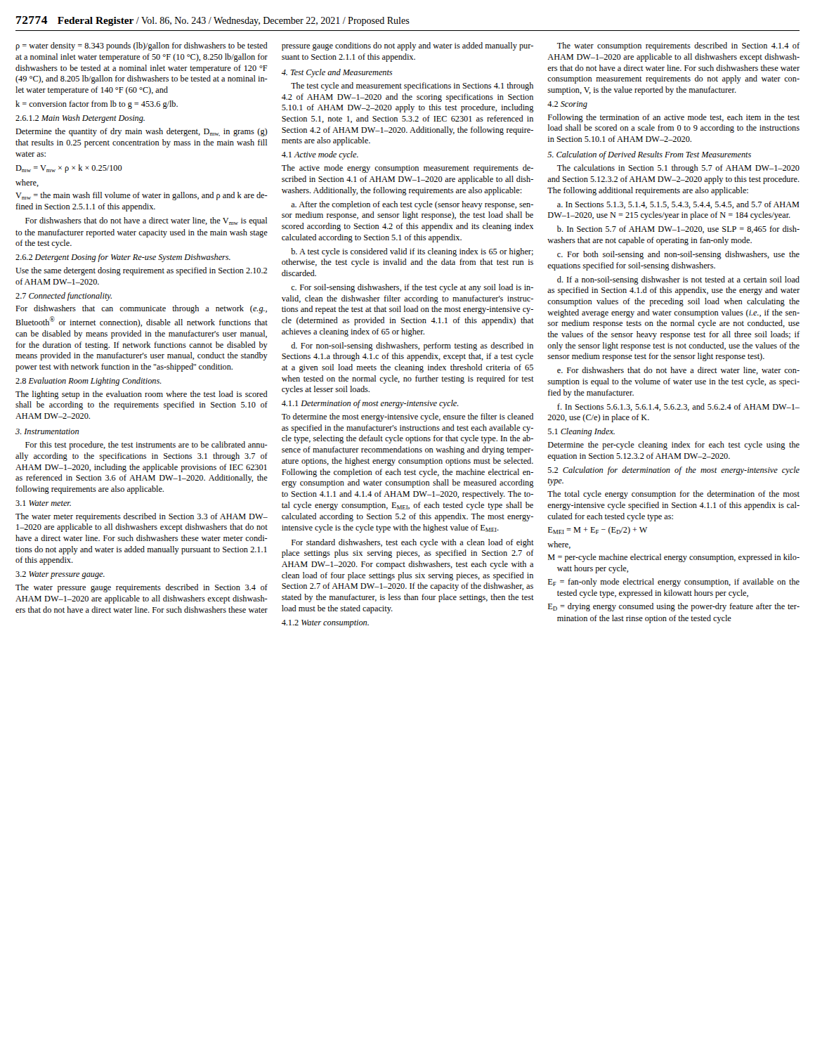72774 Federal Register / Vol. 86, No. 243 / Wednesday, December 22, 2021 / Proposed Rules
ρ = water density = 8.343 pounds (lb)/gallon for dishwashers to be tested at a nominal inlet water temperature of 50 °F (10 °C), 8.250 lb/gallon for dishwashers to be tested at a nominal inlet water temperature of 120 °F (49 °C), and 8.205 lb/gallon for dishwashers to be tested at a nominal inlet water temperature of 140 °F (60 °C), and
k = conversion factor from lb to g = 453.6 g/lb.
2.6.1.2 Main Wash Detergent Dosing.
Determine the quantity of dry main wash detergent, Dmw, in grams (g) that results in 0.25 percent concentration by mass in the main wash fill water as:
Dmw = Vmw × ρ × k × 0.25/100
where,
Vmw = the main wash fill volume of water in gallons, and ρ and k are defined in Section 2.5.1.1 of this appendix.
For dishwashers that do not have a direct water line, the Vmw is equal to the manufacturer reported water capacity used in the main wash stage of the test cycle.
2.6.2 Detergent Dosing for Water Re-use System Dishwashers.
Use the same detergent dosing requirement as specified in Section 2.10.2 of AHAM DW–1–2020.
2.7 Connected functionality.
For dishwashers that can communicate through a network (e.g., Bluetooth® or internet connection), disable all network functions that can be disabled by means provided in the manufacturer's user manual, for the duration of testing. If network functions cannot be disabled by means provided in the manufacturer's user manual, conduct the standby power test with network function in the ''as-shipped'' condition.
2.8 Evaluation Room Lighting Conditions.
The lighting setup in the evaluation room where the test load is scored shall be according to the requirements specified in Section 5.10 of AHAM DW–2–2020.
3. Instrumentation
For this test procedure, the test instruments are to be calibrated annually according to the specifications in Sections 3.1 through 3.7 of AHAM DW–1–2020, including the applicable provisions of IEC 62301 as referenced in Section 3.6 of AHAM DW–1–2020. Additionally, the following requirements are also applicable.
3.1 Water meter.
The water meter requirements described in Section 3.3 of AHAM DW–1–2020 are applicable to all dishwashers except dishwashers that do not have a direct water line. For such dishwashers these water meter conditions do not apply and water is added manually pursuant to Section 2.1.1 of this appendix.
3.2 Water pressure gauge.
The water pressure gauge requirements described in Section 3.4 of AHAM DW–1–2020 are applicable to all dishwashers except dishwashers that do not have a direct water line. For such dishwashers these water pressure gauge conditions do not apply and water is added manually pursuant to Section 2.1.1 of this appendix.
4. Test Cycle and Measurements
The test cycle and measurement specifications in Sections 4.1 through 4.2 of AHAM DW–1–2020 and the scoring specifications in Section 5.10.1 of AHAM DW–2–2020 apply to this test procedure, including Section 5.1, note 1, and Section 5.3.2 of IEC 62301 as referenced in Section 4.2 of AHAM DW–1–2020. Additionally, the following requirements are also applicable.
4.1 Active mode cycle.
The active mode energy consumption measurement requirements described in Section 4.1 of AHAM DW–1–2020 are applicable to all dishwashers. Additionally, the following requirements are also applicable:
a. After the completion of each test cycle (sensor heavy response, sensor medium response, and sensor light response), the test load shall be scored according to Section 4.2 of this appendix and its cleaning index calculated according to Section 5.1 of this appendix.
b. A test cycle is considered valid if its cleaning index is 65 or higher; otherwise, the test cycle is invalid and the data from that test run is discarded.
c. For soil-sensing dishwashers, if the test cycle at any soil load is invalid, clean the dishwasher filter according to manufacturer's instructions and repeat the test at that soil load on the most energy-intensive cycle (determined as provided in Section 4.1.1 of this appendix) that achieves a cleaning index of 65 or higher.
d. For non-soil-sensing dishwashers, perform testing as described in Sections 4.1.a through 4.1.c of this appendix, except that, if a test cycle at a given soil load meets the cleaning index threshold criteria of 65 when tested on the normal cycle, no further testing is required for test cycles at lesser soil loads.
4.1.1 Determination of most energy-intensive cycle.
To determine the most energy-intensive cycle, ensure the filter is cleaned as specified in the manufacturer's instructions and test each available cycle type, selecting the default cycle options for that cycle type. In the absence of manufacturer recommendations on washing and drying temperature options, the highest energy consumption options must be selected. Following the completion of each test cycle, the machine electrical energy consumption and water consumption shall be measured according to Section 4.1.1 and 4.1.4 of AHAM DW–1–2020, respectively. The total cycle energy consumption, EMEI, of each tested cycle type shall be calculated according to Section 5.2 of this appendix. The most energy-intensive cycle is the cycle type with the highest value of EMEI.
For standard dishwashers, test each cycle with a clean load of eight place settings plus six serving pieces, as specified in Section 2.7 of AHAM DW–1–2020. For compact dishwashers, test each cycle with a clean load of four place settings plus six serving pieces, as specified in Section 2.7 of AHAM DW–1–2020. If the capacity of the dishwasher, as stated by the manufacturer, is less than four place settings, then the test load must be the stated capacity.
4.1.2 Water consumption.
The water consumption requirements described in Section 4.1.4 of AHAM DW–1–2020 are applicable to all dishwashers except dishwashers that do not have a direct water line. For such dishwashers these water consumption measurement requirements do not apply and water consumption, V, is the value reported by the manufacturer.
4.2 Scoring
Following the termination of an active mode test, each item in the test load shall be scored on a scale from 0 to 9 according to the instructions in Section 5.10.1 of AHAM DW–2–2020.
5. Calculation of Derived Results From Test Measurements
The calculations in Section 5.1 through 5.7 of AHAM DW–1–2020 and Section 5.12.3.2 of AHAM DW–2–2020 apply to this test procedure. The following additional requirements are also applicable:
a. In Sections 5.1.3, 5.1.4, 5.1.5, 5.4.3, 5.4.4, 5.4.5, and 5.7 of AHAM DW–1–2020, use N = 215 cycles/year in place of N = 184 cycles/year.
b. In Section 5.7 of AHAM DW–1–2020, use SLP = 8,465 for dishwashers that are not capable of operating in fan-only mode.
c. For both soil-sensing and non-soil-sensing dishwashers, use the equations specified for soil-sensing dishwashers.
d. If a non-soil-sensing dishwasher is not tested at a certain soil load as specified in Section 4.1.d of this appendix, use the energy and water consumption values of the preceding soil load when calculating the weighted average energy and water consumption values (i.e., if the sensor medium response tests on the normal cycle are not conducted, use the values of the sensor heavy response test for all three soil loads; if only the sensor light response test is not conducted, use the values of the sensor medium response test for the sensor light response test).
e. For dishwashers that do not have a direct water line, water consumption is equal to the volume of water use in the test cycle, as specified by the manufacturer.
f. In Sections 5.6.1.3, 5.6.1.4, 5.6.2.3, and 5.6.2.4 of AHAM DW–1–2020, use (C/e) in place of K.
5.1 Cleaning Index.
Determine the per-cycle cleaning index for each test cycle using the equation in Section 5.12.3.2 of AHAM DW–2–2020.
5.2 Calculation for determination of the most energy-intensive cycle type.
The total cycle energy consumption for the determination of the most energy-intensive cycle specified in Section 4.1.1 of this appendix is calculated for each tested cycle type as:
EMEI = M + EF − (ED/2) + W
where,
M = per-cycle machine electrical energy consumption, expressed in kilowatt hours per cycle,
EF = fan-only mode electrical energy consumption, if available on the tested cycle type, expressed in kilowatt hours per cycle,
ED = drying energy consumed using the power-dry feature after the termination of the last rinse option of the tested cycle